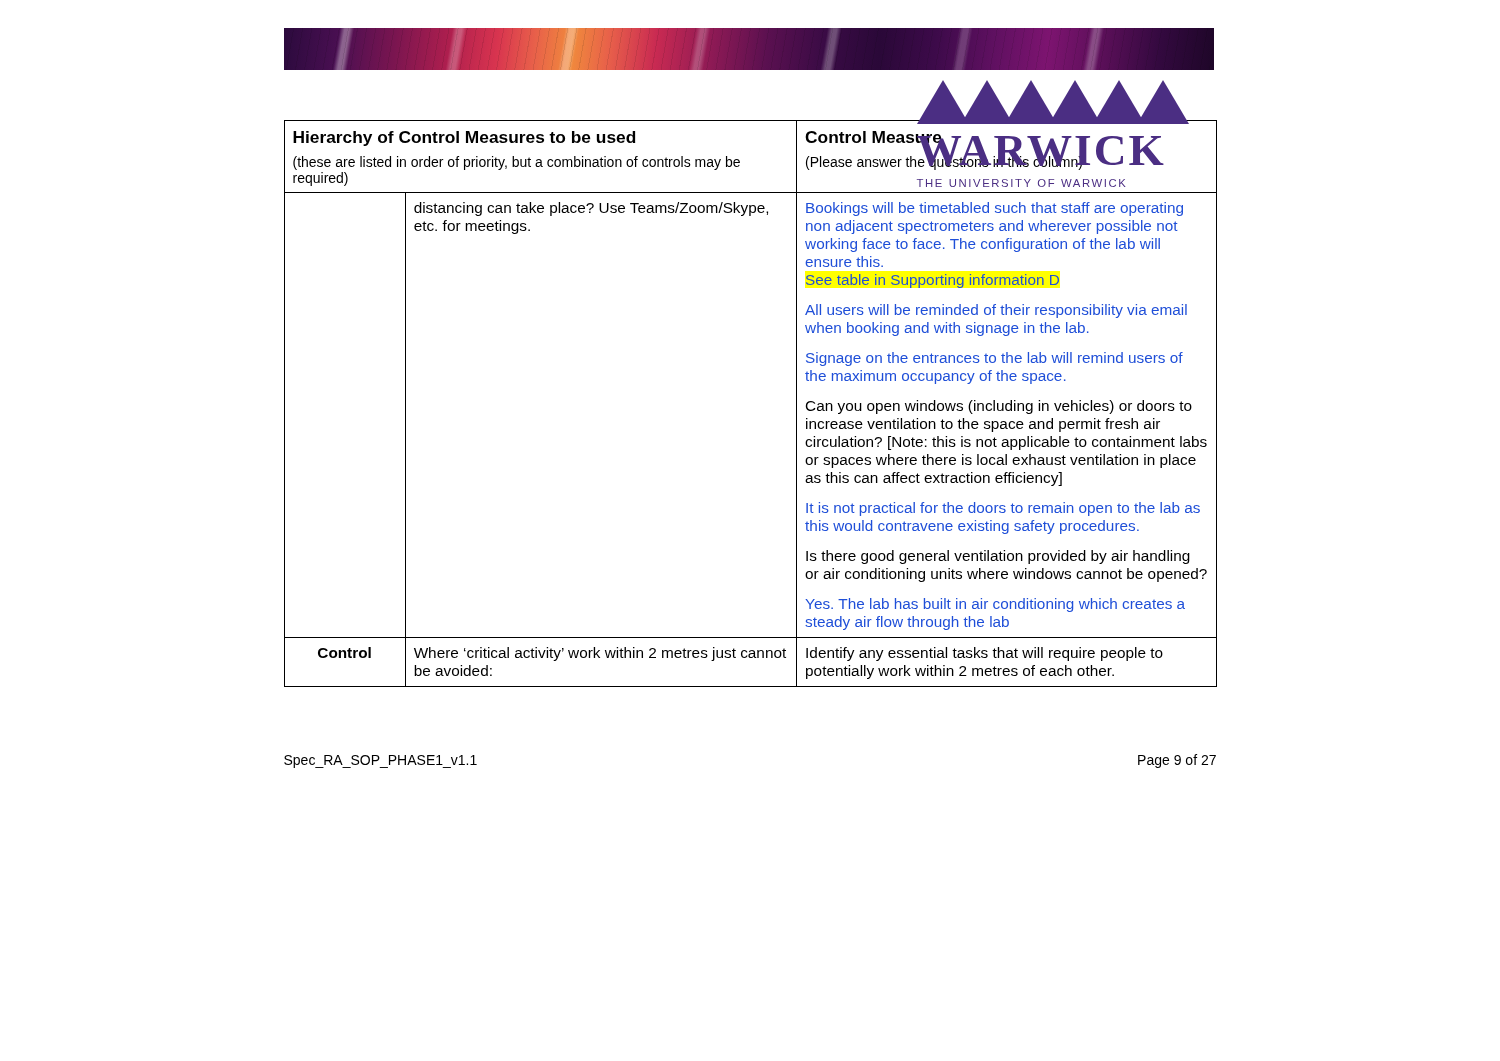WARWICK
The University of Warwick
| Hierarchy of Control Measures to be used (these are listed in order of priority, but a combination of controls may be required) | Control Measure (Please answer the questions in this column) |
| | distancing can take place? Use Teams/Zoom/Skype, etc. for meetings. | Bookings will be timetabled such that staff are operating non adjacent spectrometers and wherever possible not working face to face. The configuration of the lab will ensure this. See table in Supporting information D All users will be reminded of their responsibility via email when booking and with signage in the lab. Signage on the entrances to the lab will remind users of the maximum occupancy of the space. Can you open windows (including in vehicles) or doors to increase ventilation to the space and permit fresh air circulation? [Note: this is not applicable to containment labs or spaces where there is local exhaust ventilation in place as this can affect extraction efficiency] It is not practical for the doors to remain open to the lab as this would contravene existing safety procedures. Is there good general ventilation provided by air handling or air conditioning units where windows cannot be opened? Yes. The lab has built in air conditioning which creates a steady air flow through the lab |
| Control | Where ‘critical activity’ work within 2 metres just cannot be avoided: | Identify any essential tasks that will require people to potentially work within 2 metres of each other. |
Spec_RA_SOP_PHASE1_v1.1
Page 9 of 27